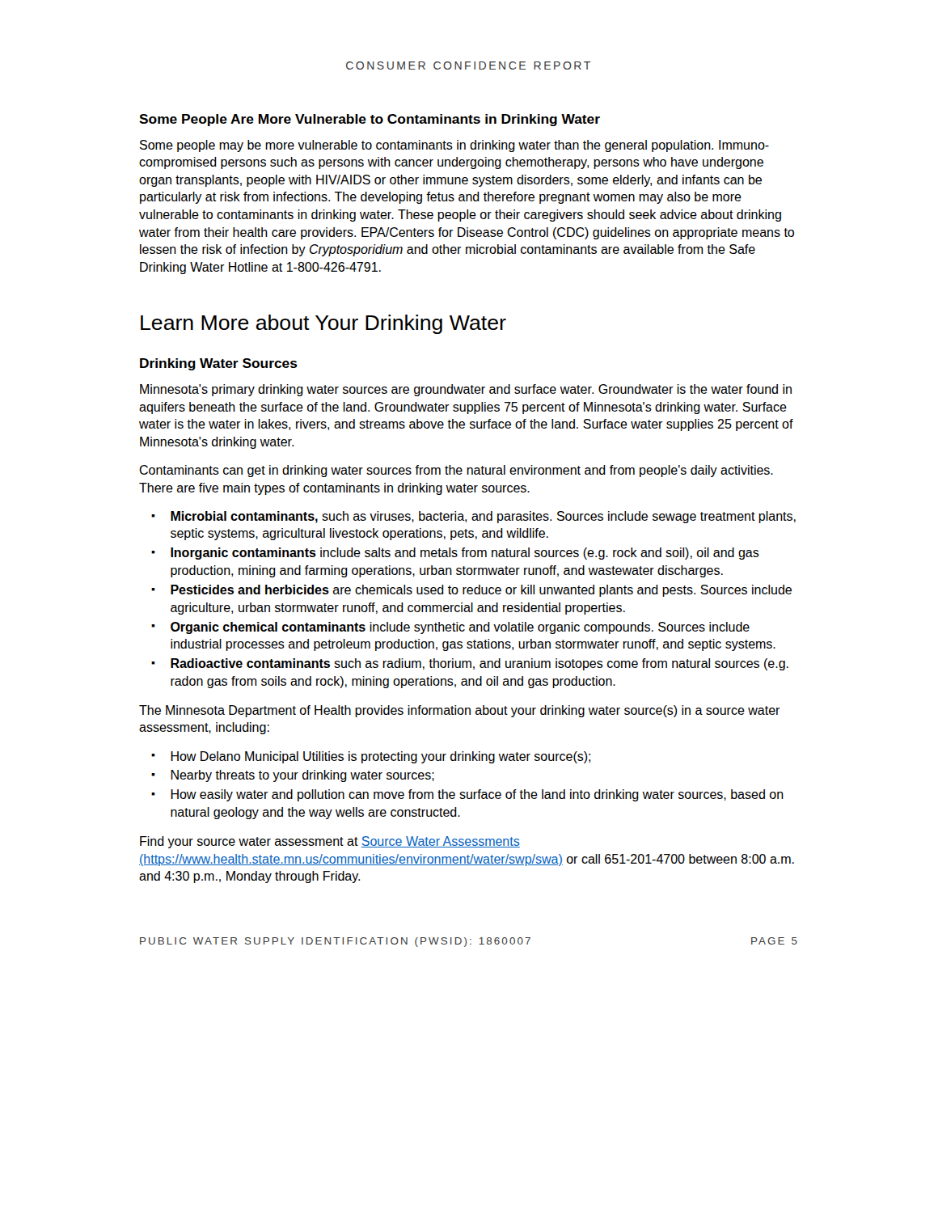CONSUMER CONFIDENCE REPORT
Some People Are More Vulnerable to Contaminants in Drinking Water
Some people may be more vulnerable to contaminants in drinking water than the general population. Immuno-compromised persons such as persons with cancer undergoing chemotherapy, persons who have undergone organ transplants, people with HIV/AIDS or other immune system disorders, some elderly, and infants can be particularly at risk from infections. The developing fetus and therefore pregnant women may also be more vulnerable to contaminants in drinking water. These people or their caregivers should seek advice about drinking water from their health care providers. EPA/Centers for Disease Control (CDC) guidelines on appropriate means to lessen the risk of infection by Cryptosporidium and other microbial contaminants are available from the Safe Drinking Water Hotline at 1-800-426-4791.
Learn More about Your Drinking Water
Drinking Water Sources
Minnesota's primary drinking water sources are groundwater and surface water. Groundwater is the water found in aquifers beneath the surface of the land. Groundwater supplies 75 percent of Minnesota's drinking water. Surface water is the water in lakes, rivers, and streams above the surface of the land. Surface water supplies 25 percent of Minnesota's drinking water.
Contaminants can get in drinking water sources from the natural environment and from people's daily activities. There are five main types of contaminants in drinking water sources.
Microbial contaminants, such as viruses, bacteria, and parasites. Sources include sewage treatment plants, septic systems, agricultural livestock operations, pets, and wildlife.
Inorganic contaminants include salts and metals from natural sources (e.g. rock and soil), oil and gas production, mining and farming operations, urban stormwater runoff, and wastewater discharges.
Pesticides and herbicides are chemicals used to reduce or kill unwanted plants and pests. Sources include agriculture, urban stormwater runoff, and commercial and residential properties.
Organic chemical contaminants include synthetic and volatile organic compounds. Sources include industrial processes and petroleum production, gas stations, urban stormwater runoff, and septic systems.
Radioactive contaminants such as radium, thorium, and uranium isotopes come from natural sources (e.g. radon gas from soils and rock), mining operations, and oil and gas production.
The Minnesota Department of Health provides information about your drinking water source(s) in a source water assessment, including:
How Delano Municipal Utilities is protecting your drinking water source(s);
Nearby threats to your drinking water sources;
How easily water and pollution can move from the surface of the land into drinking water sources, based on natural geology and the way wells are constructed.
Find your source water assessment at Source Water Assessments (https://www.health.state.mn.us/communities/environment/water/swp/swa) or call 651-201-4700 between 8:00 a.m. and 4:30 p.m., Monday through Friday.
PUBLIC WATER SUPPLY IDENTIFICATION (PWSID): 1860007 PAGE 5